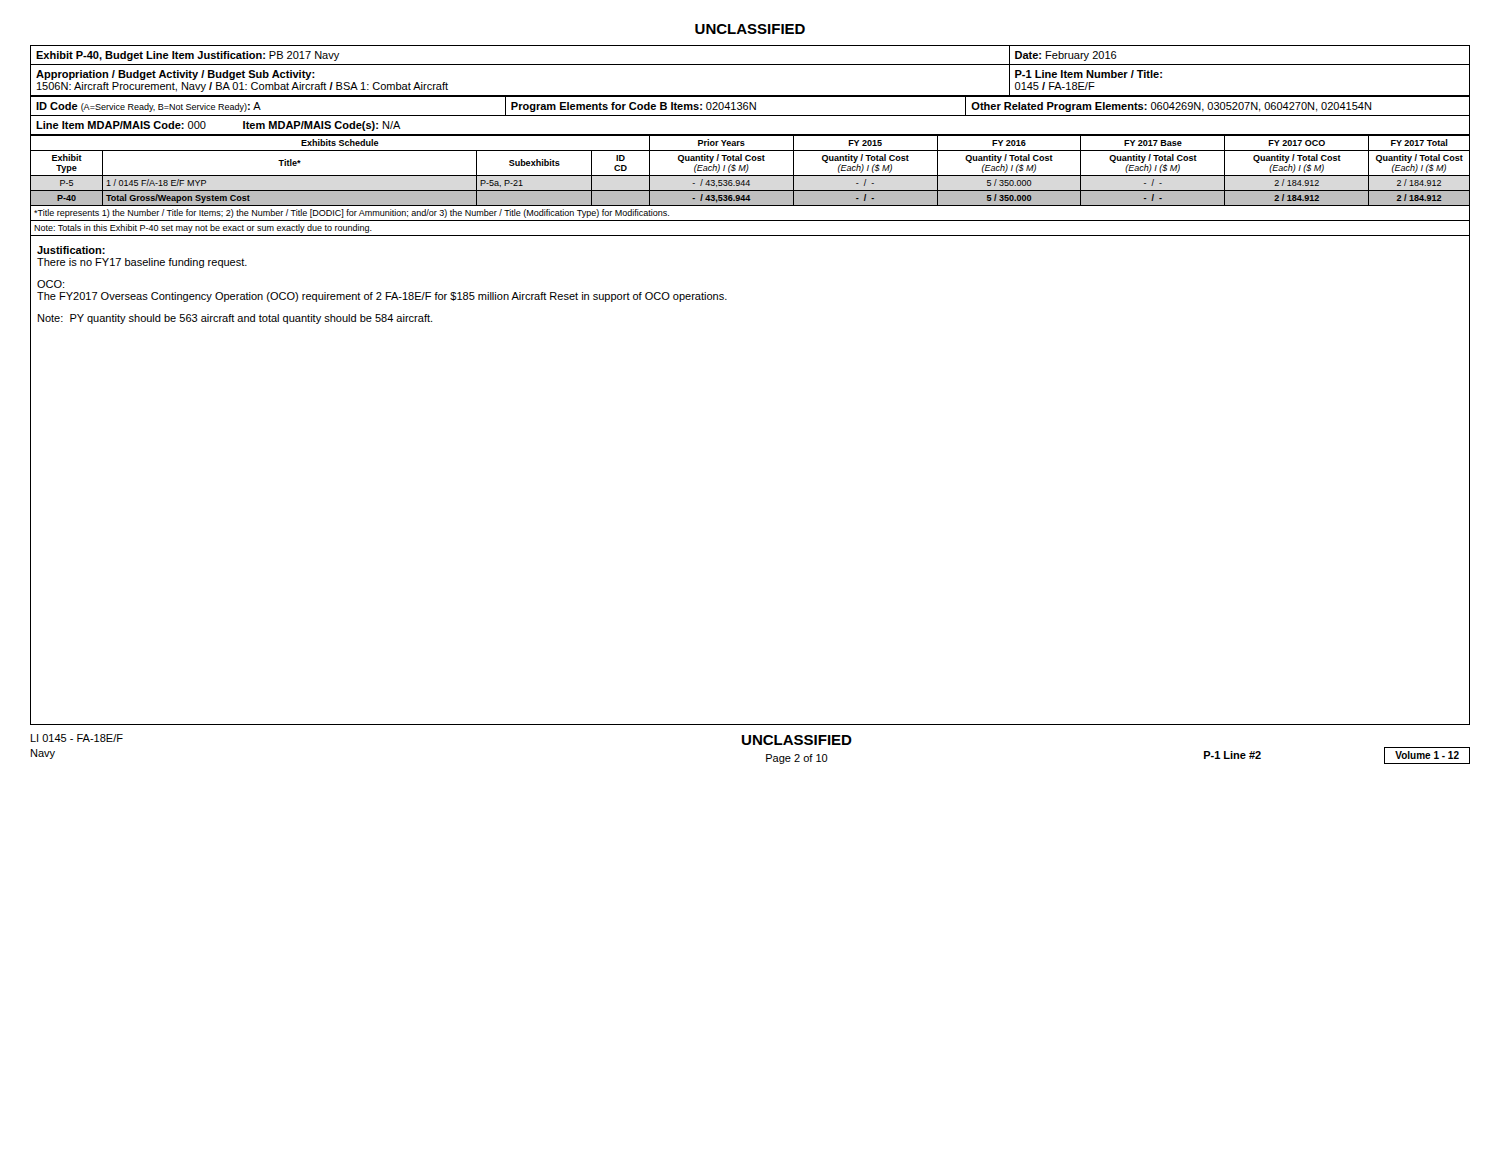UNCLASSIFIED
| Exhibit P-40, Budget Line Item Justification: PB 2017 Navy | Date: February 2016 |
| Appropriation / Budget Activity / Budget Sub Activity: 1506N: Aircraft Procurement, Navy / BA 01: Combat Aircraft / BSA 1: Combat Aircraft | P-1 Line Item Number / Title: 0145 / FA-18E/F |
| ID Code (A=Service Ready, B=Not Service Ready) : A | Program Elements for Code B Items: 0204136N | Other Related Program Elements: 0604269N, 0305207N, 0604270N, 0204154N |
| Line Item MDAP/MAIS Code: 000 Item MDAP/MAIS Code(s): N/A |
| Exhibits Schedule | Prior Years | FY 2015 | FY 2016 | FY 2017 Base | FY 2017 OCO | FY 2017 Total |
| --- | --- | --- | --- | --- | --- | --- |
| Exhibit Type | Title* | Subexhibits | ID CD | Quantity / Total Cost (Each) I ($ M) | Quantity / Total Cost (Each) I ($ M) | Quantity / Total Cost (Each) I ($ M) | Quantity / Total Cost (Each) I ($ M) | Quantity / Total Cost (Each) I ($ M) | Quantity / Total Cost (Each) I ($ M) |
| P-5 | 1 / 0145 F/A-18 E/F MYP | P-5a, P-21 | | - / 43,536.944 | - / - | 5 / 350.000 | - / - | 2 / 184.912 | 2 / 184.912 |
| P-40 | Total Gross/Weapon System Cost | | | - / 43,536.944 | - / - | 5 / 350.000 | - / - | 2 / 184.912 | 2 / 184.912 |
| *Title represents 1) the Number / Title for Items; 2) the Number / Title [DODIC] for Ammunition; and/or 3) the Number / Title (Modification Type) for Modifications. |
| Note: Totals in this Exhibit P-40 set may not be exact or sum exactly due to rounding. |
Justification:
There is no FY17 baseline funding request.
OCO:
The FY2017 Overseas Contingency Operation (OCO) requirement of 2 FA-18E/F for $185 million Aircraft Reset in support of OCO operations.
Note: PY quantity should be 563 aircraft and total quantity should be 584 aircraft.
LI 0145 - FA-18E/F
Navy
UNCLASSIFIED
Page 2 of 10
P-1 Line #2 Volume 1 - 12